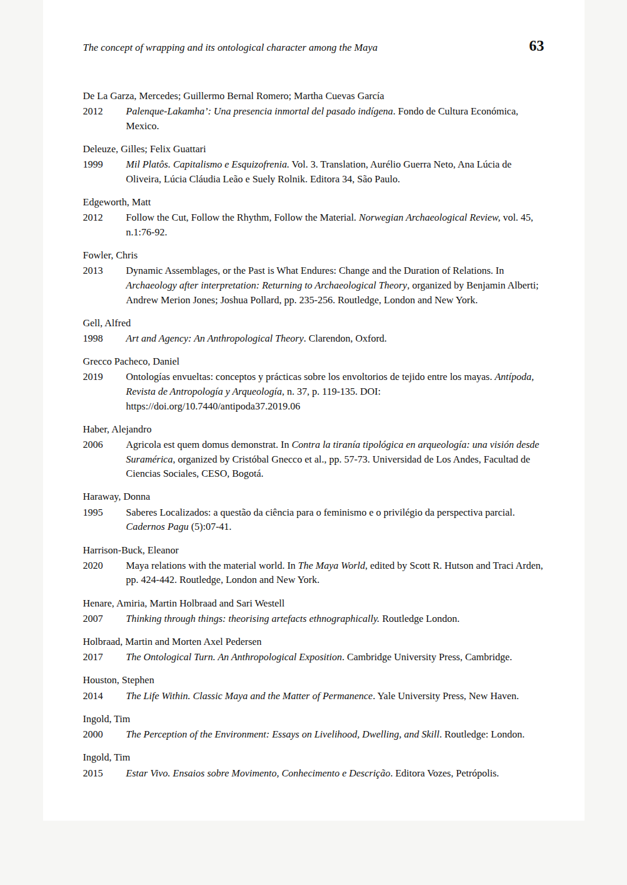The concept of wrapping and its ontological character among the Maya 63
De La Garza, Mercedes; Guillermo Bernal Romero; Martha Cuevas García
2012 Palenque-Lakamha’: Una presencia inmortal del pasado indígena. Fondo de Cultura Económica, Mexico.
Deleuze, Gilles; Felix Guattari
1999 Mil Platôs. Capitalismo e Esquizofrenia. Vol. 3. Translation, Aurélio Guerra Neto, Ana Lúcia de Oliveira, Lúcia Cláudia Leão e Suely Rolnik. Editora 34, São Paulo.
Edgeworth, Matt
2012 Follow the Cut, Follow the Rhythm, Follow the Material. Norwegian Archaeological Review, vol. 45, n.1:76-92.
Fowler, Chris
2013 Dynamic Assemblages, or the Past is What Endures: Change and the Duration of Relations. In Archaeology after interpretation: Returning to Archaeological Theory, organized by Benjamin Alberti; Andrew Merion Jones; Joshua Pollard, pp. 235-256. Routledge, London and New York.
Gell, Alfred
1998 Art and Agency: An Anthropological Theory. Clarendon, Oxford.
Grecco Pacheco, Daniel
2019 Ontologías envueltas: conceptos y prácticas sobre los envoltorios de tejido entre los mayas. Antípoda, Revista de Antropología y Arqueología, n. 37, p. 119-135. DOI: https://doi.org/10.7440/antipoda37.2019.06
Haber, Alejandro
2006 Agricola est quem domus demonstrat. In Contra la tiranía tipológica en arqueología: una visión desde Suramérica, organized by Cristóbal Gnecco et al., pp. 57-73. Universidad de Los Andes, Facultad de Ciencias Sociales, CESO, Bogotá.
Haraway, Donna
1995 Saberes Localizados: a questão da ciência para o feminismo e o privilégio da perspectiva parcial. Cadernos Pagu (5):07-41.
Harrison-Buck, Eleanor
2020 Maya relations with the material world. In The Maya World, edited by Scott R. Hutson and Traci Arden, pp. 424-442. Routledge, London and New York.
Henare, Amiria, Martin Holbraad and Sari Westell
2007 Thinking through things: theorising artefacts ethnographically. Routledge London.
Holbraad, Martin and Morten Axel Pedersen
2017 The Ontological Turn. An Anthropological Exposition. Cambridge University Press, Cambridge.
Houston, Stephen
2014 The Life Within. Classic Maya and the Matter of Permanence. Yale University Press, New Haven.
Ingold, Tim
2000 The Perception of the Environment: Essays on Livelihood, Dwelling, and Skill. Routledge: London.
Ingold, Tim
2015 Estar Vivo. Ensaios sobre Movimento, Conhecimento e Descrição. Editora Vozes, Petrópolis.